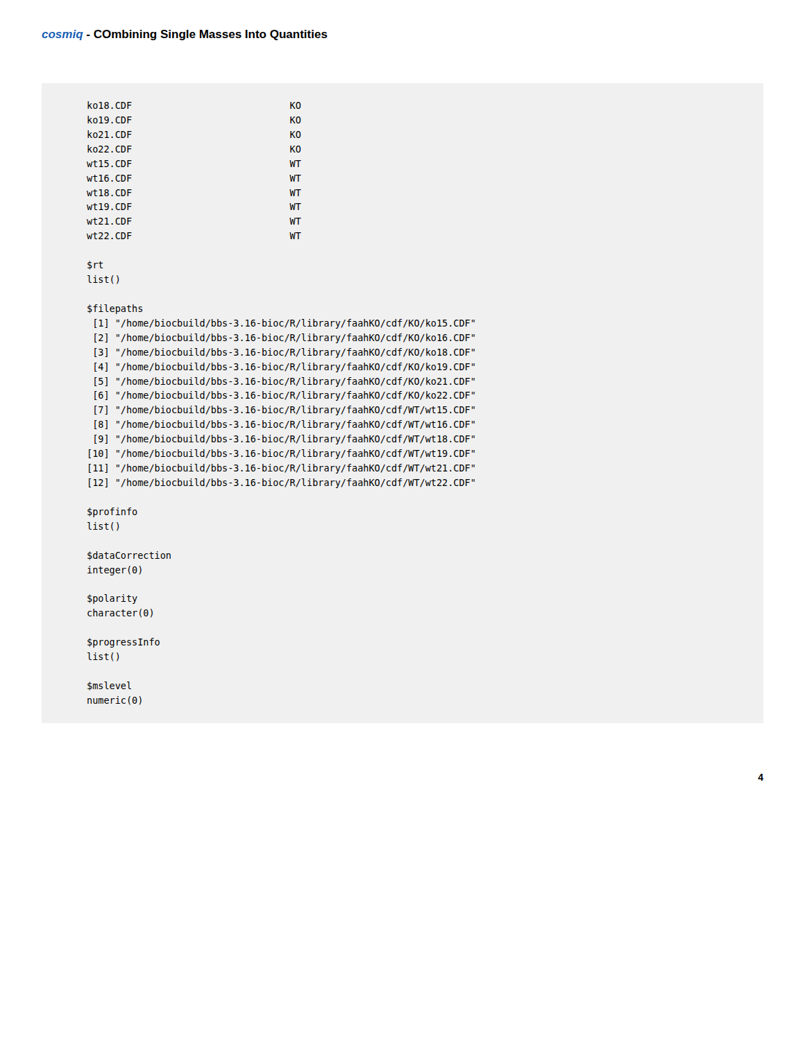cosmiq - COmbining Single Masses Into Quantities
        ko18.CDF                            KO
        ko19.CDF                            KO
        ko21.CDF                            KO
        ko22.CDF                            KO
        wt15.CDF                            WT
        wt16.CDF                            WT
        wt18.CDF                            WT
        wt19.CDF                            WT
        wt21.CDF                            WT
        wt22.CDF                            WT

        $rt
        list()

        $filepaths
         [1] "/home/biocbuild/bbs-3.16-bioc/R/library/faahKO/cdf/KO/ko15.CDF"
         [2] "/home/biocbuild/bbs-3.16-bioc/R/library/faahKO/cdf/KO/ko16.CDF"
         [3] "/home/biocbuild/bbs-3.16-bioc/R/library/faahKO/cdf/KO/ko18.CDF"
         [4] "/home/biocbuild/bbs-3.16-bioc/R/library/faahKO/cdf/KO/ko19.CDF"
         [5] "/home/biocbuild/bbs-3.16-bioc/R/library/faahKO/cdf/KO/ko21.CDF"
         [6] "/home/biocbuild/bbs-3.16-bioc/R/library/faahKO/cdf/KO/ko22.CDF"
         [7] "/home/biocbuild/bbs-3.16-bioc/R/library/faahKO/cdf/WT/wt15.CDF"
         [8] "/home/biocbuild/bbs-3.16-bioc/R/library/faahKO/cdf/WT/wt16.CDF"
         [9] "/home/biocbuild/bbs-3.16-bioc/R/library/faahKO/cdf/WT/wt18.CDF"
        [10] "/home/biocbuild/bbs-3.16-bioc/R/library/faahKO/cdf/WT/wt19.CDF"
        [11] "/home/biocbuild/bbs-3.16-bioc/R/library/faahKO/cdf/WT/wt21.CDF"
        [12] "/home/biocbuild/bbs-3.16-bioc/R/library/faahKO/cdf/WT/wt22.CDF"

        $profinfo
        list()

        $dataCorrection
        integer(0)

        $polarity
        character(0)

        $progressInfo
        list()

        $mslevel
        numeric(0)
4